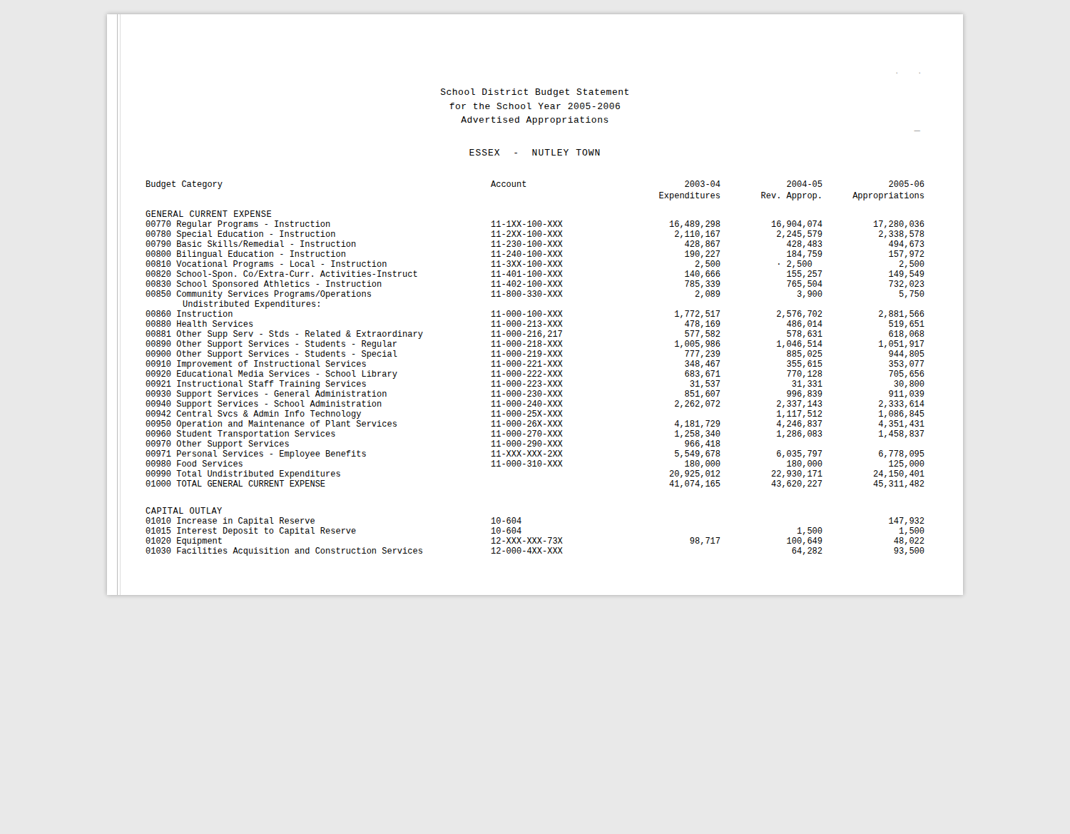. .
School District Budget Statement
for the School Year 2005-2006
Advertised Appropriations
_
ESSEX - NUTLEY TOWN
| Budget Category | Account | 2003-04 | 2004-05 | 2005-06 |
| --- | --- | --- | --- | --- |
| | | Expenditures | Rev. Approp. | Appropriations |
| GENERAL CURRENT EXPENSE |
| 00770 Regular Programs - Instruction | 11-1XX-100-XXX | 16,489,298 | 16,904,074 | 17,280,036 |
| 00780 Special Education - Instruction | 11-2XX-100-XXX | 2,110,167 | 2,245,579 | 2,338,578 |
| 00790 Basic Skills/Remedial - Instruction | 11-230-100-XXX | 428,867 | 428,483 | 494,673 |
| 00800 Bilingual Education - Instruction | 11-240-100-XXX | 190,227 | 184,759 | 157,972 |
| 00810 Vocational Programs - Local - Instruction | 11-3XX-100-XXX | 2,500 | · 2,500 | 2,500 |
| 00820 School-Spon. Co/Extra-Curr. Activities-Instruct | 11-401-100-XXX | 140,666 | 155,257 | 149,549 |
| 00830 School Sponsored Athletics - Instruction | 11-402-100-XXX | 785,339 | 765,504 | 732,023 |
| 00850 Community Services Programs/Operations | 11-800-330-XXX | 2,089 | 3,900 | 5,750 |
| Undistributed Expenditures: | | | | |
| 00860 Instruction | 11-000-100-XXX | 1,772,517 | 2,576,702 | 2,881,566 |
| 00880 Health Services | 11-000-213-XXX | 478,169 | 486,014 | 519,651 |
| 00881 Other Supp Serv - Stds - Related & Extraordinary | 11-000-216,217 | 577,582 | 578,631 | 618,068 |
| 00890 Other Support Services - Students - Regular | 11-000-218-XXX | 1,005,986 | 1,046,514 | 1,051,917 |
| 00900 Other Support Services - Students - Special | 11-000-219-XXX | 777,239 | 885,025 | 944,805 |
| 00910 Improvement of Instructional Services | 11-000-221-XXX | 348,467 | 355,615 | 353,077 |
| 00920 Educational Media Services - School Library | 11-000-222-XXX | 683,671 | 770,128 | 705,656 |
| 00921 Instructional Staff Training Services | 11-000-223-XXX | 31,537 | 31,331 | 30,800 |
| 00930 Support Services - General Administration | 11-000-230-XXX | 851,607 | 996,839 | 911,039 |
| 00940 Support Services - School Administration | 11-000-240-XXX | 2,262,072 | 2,337,143 | 2,333,614 |
| 00942 Central Svcs & Admin Info Technology | 11-000-25X-XXX | | 1,117,512 | 1,086,845 |
| 00950 Operation and Maintenance of Plant Services | 11-000-26X-XXX | 4,181,729 | 4,246,837 | 4,351,431 |
| 00960 Student Transportation Services | 11-000-270-XXX | 1,258,340 | 1,286,083 | 1,458,837 |
| 00970 Other Support Services | 11-000-290-XXX | 966,418 | | |
| 00971 Personal Services - Employee Benefits | 11-XXX-XXX-2XX | 5,549,678 | 6,035,797 | 6,778,095 |
| 00980 Food Services | 11-000-310-XXX | 180,000 | 180,000 | 125,000 |
| 00990 Total Undistributed Expenditures | | 20,925,012 | 22,930,171 | 24,150,401 |
| 01000 TOTAL GENERAL CURRENT EXPENSE | | 41,074,165 | 43,620,227 | 45,311,482 |
| CAPITAL OUTLAY |
| 01010 Increase in Capital Reserve | 10-604 | | | 147,932 |
| 01015 Interest Deposit to Capital Reserve | 10-604 | | 1,500 | 1,500 |
| 01020 Equipment | 12-XXX-XXX-73X | 98,717 | 100,649 | 48,022 |
| 01030 Facilities Acquisition and Construction Services | 12-000-4XX-XXX | | 64,282 | 93,500 |